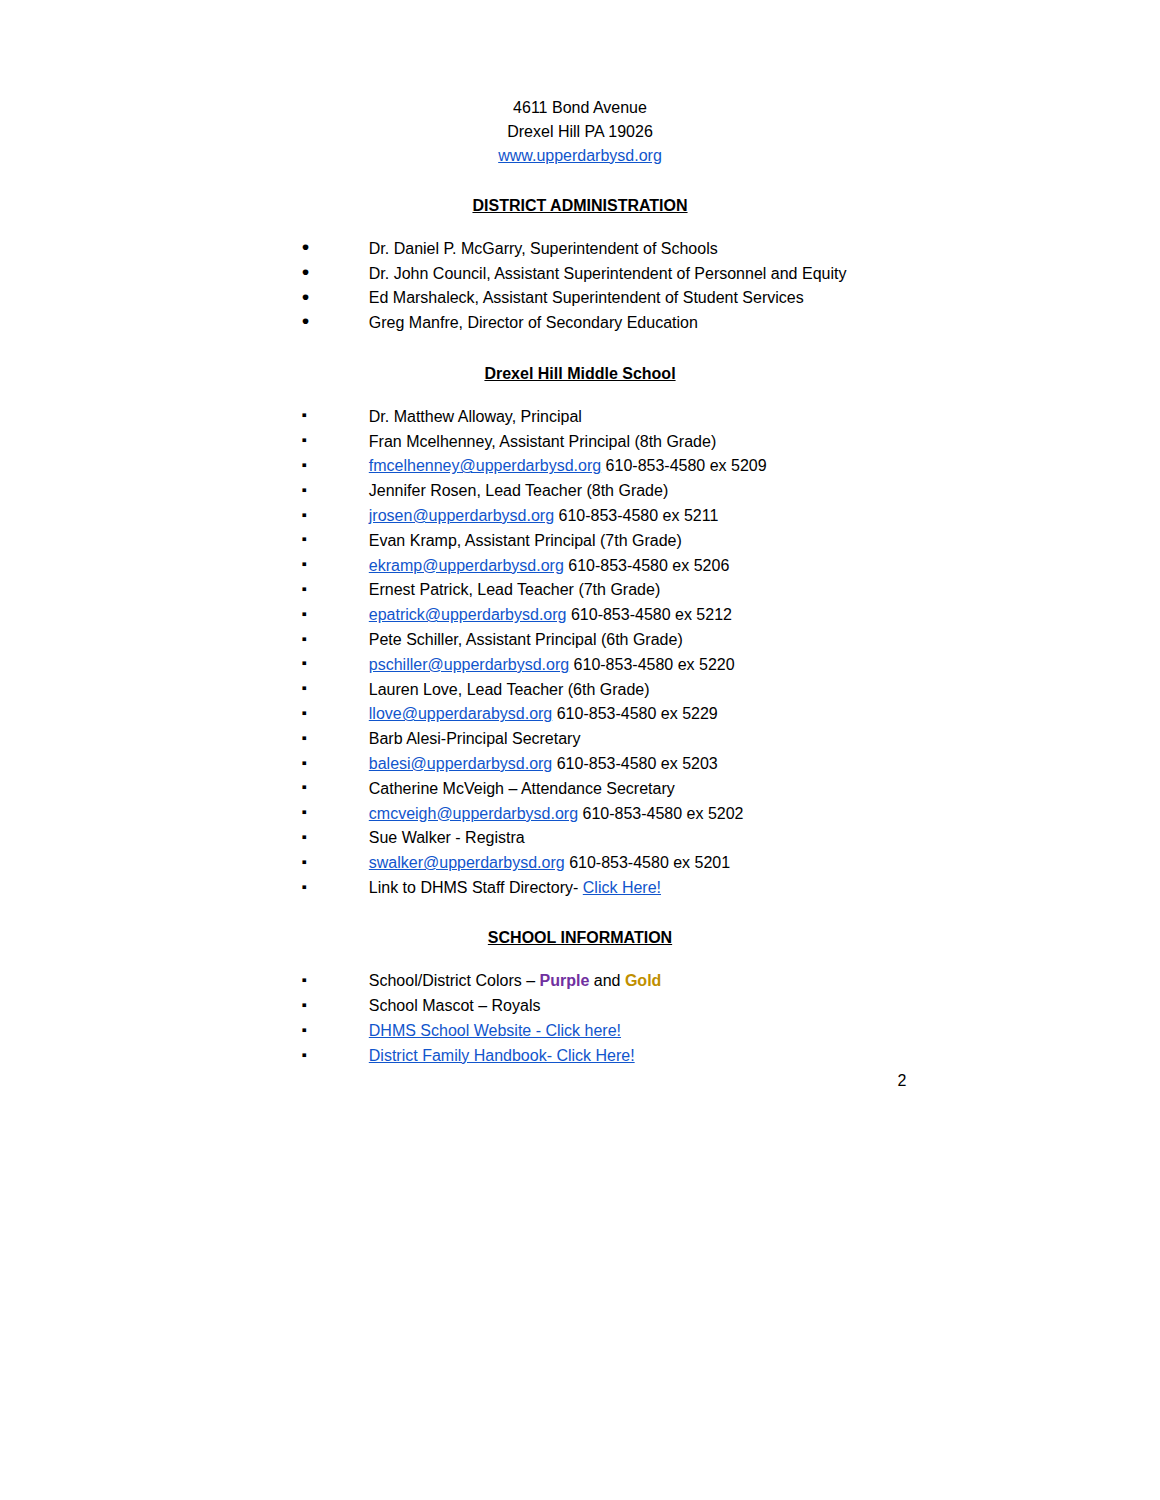4611 Bond Avenue
Drexel Hill PA 19026
www.upperdarbysd.org
DISTRICT ADMINISTRATION
Dr. Daniel P. McGarry, Superintendent of Schools
Dr. John Council, Assistant Superintendent of Personnel and Equity
Ed Marshaleck, Assistant Superintendent of Student Services
Greg Manfre, Director of Secondary Education
Drexel Hill Middle School
Dr. Matthew Alloway, Principal
Fran Mcelhenney, Assistant Principal (8th Grade)
fmcelhenney@upperdarbysd.org 610-853-4580 ex 5209
Jennifer Rosen, Lead Teacher (8th Grade)
jrosen@upperdarbysd.org 610-853-4580 ex 5211
Evan Kramp, Assistant Principal (7th Grade)
ekramp@upperdarbysd.org 610-853-4580 ex 5206
Ernest Patrick, Lead Teacher (7th Grade)
epatrick@upperdarbysd.org 610-853-4580 ex 5212
Pete Schiller, Assistant Principal (6th Grade)
pschiller@upperdarbysd.org 610-853-4580 ex 5220
Lauren Love, Lead Teacher (6th Grade)
llove@upperdarabysd.org 610-853-4580 ex 5229
Barb Alesi-Principal Secretary
balesi@upperdarbysd.org 610-853-4580 ex 5203
Catherine McVeigh – Attendance Secretary
cmcveigh@upperdarbysd.org 610-853-4580 ex 5202
Sue Walker - Registra
swalker@upperdarbysd.org 610-853-4580 ex 5201
Link to DHMS Staff Directory- Click Here!
SCHOOL INFORMATION
School/District Colors – Purple and Gold
School Mascot – Royals
DHMS School Website - Click here!
District Family Handbook- Click Here!
2